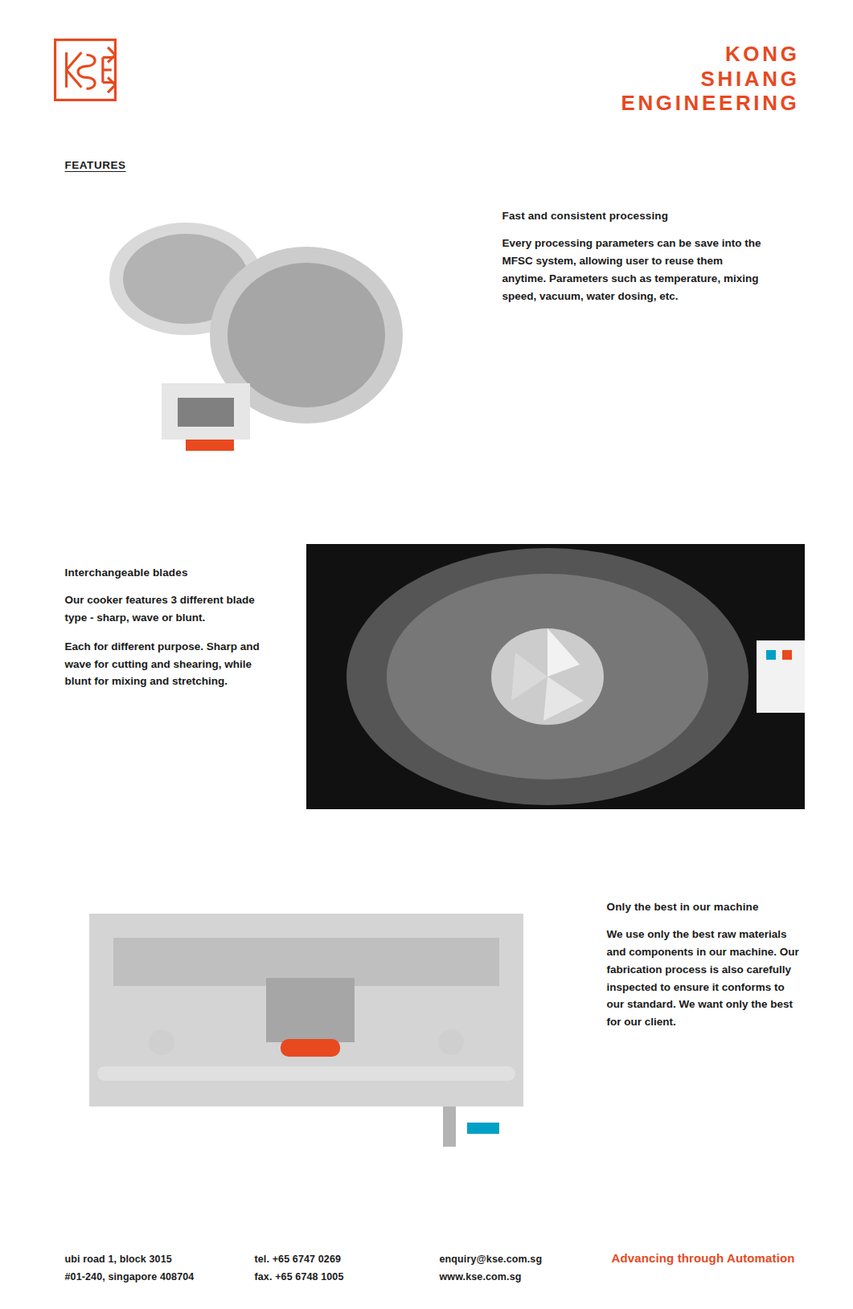Kong Shiang Engineering
FEATURES
Fast and consistent processing
Every processing parameters can be save into the MFSC system, allowing user to reuse them anytime. Parameters such as temperature, mixing speed, vacuum, water dosing, etc.
Interchangeable blades
Our cooker features 3 different blade type - sharp, wave or blunt.
Each for different purpose. Sharp and wave for cutting and shearing, while blunt for mixing and stretching.
Only the best in our machine
We use only the best raw materials and components in our machine. Our fabrication process is also carefully inspected to ensure it conforms to our standard. We want only the best for our client.
ubi road 1, block 3015
#01-240, singapore 408704
tel. +65 6747 0269
fax. +65 6748 1005
enquiry@kse.com.sg
www.kse.com.sg
Advancing through Automation